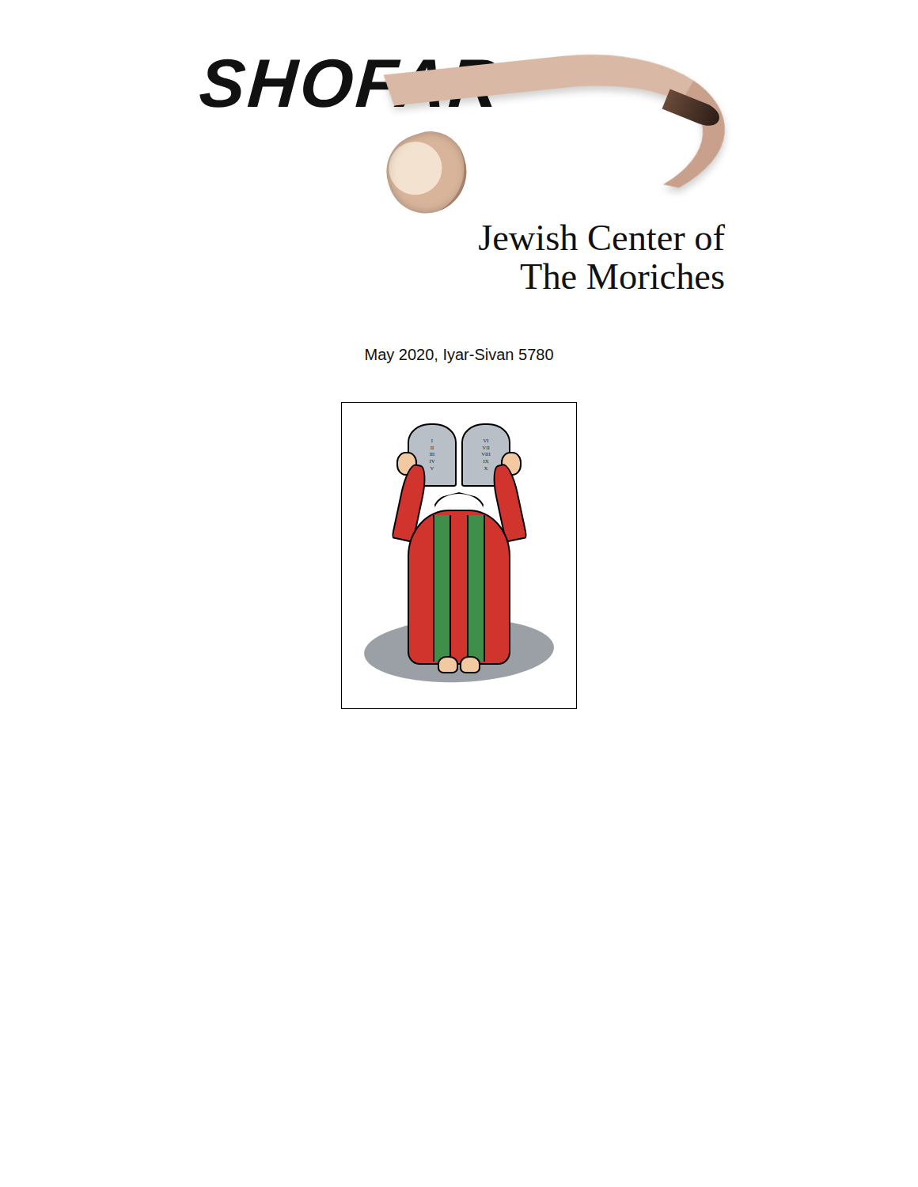Shofar
Jewish Center ofThe Moriches
May 2020, Iyar-Sivan 5780
III III IV V
VI VII VIII IX X
Moses holding the tablets of the Ten Commandments.